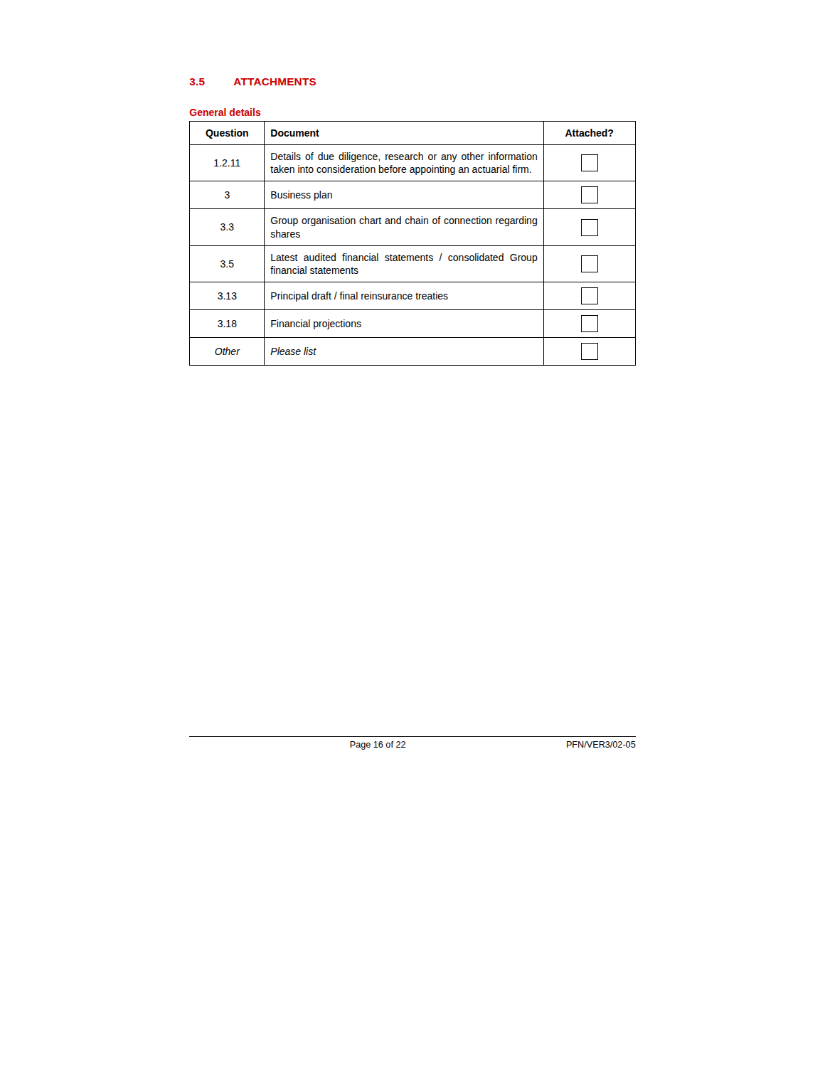3.5 ATTACHMENTS
General details
| Question | Document | Attached? |
| --- | --- | --- |
| 1.2.11 | Details of due diligence, research or any other information taken into consideration before appointing an actuarial firm. | |
| 3 | Business plan | |
| 3.3 | Group organisation chart and chain of connection regarding shares | |
| 3.5 | Latest audited financial statements / consolidated Group financial statements | |
| 3.13 | Principal draft / final reinsurance treaties | |
| 3.18 | Financial projections | |
| Other | Please list | |
Page 16 of 22 PFN/VER3/02-05